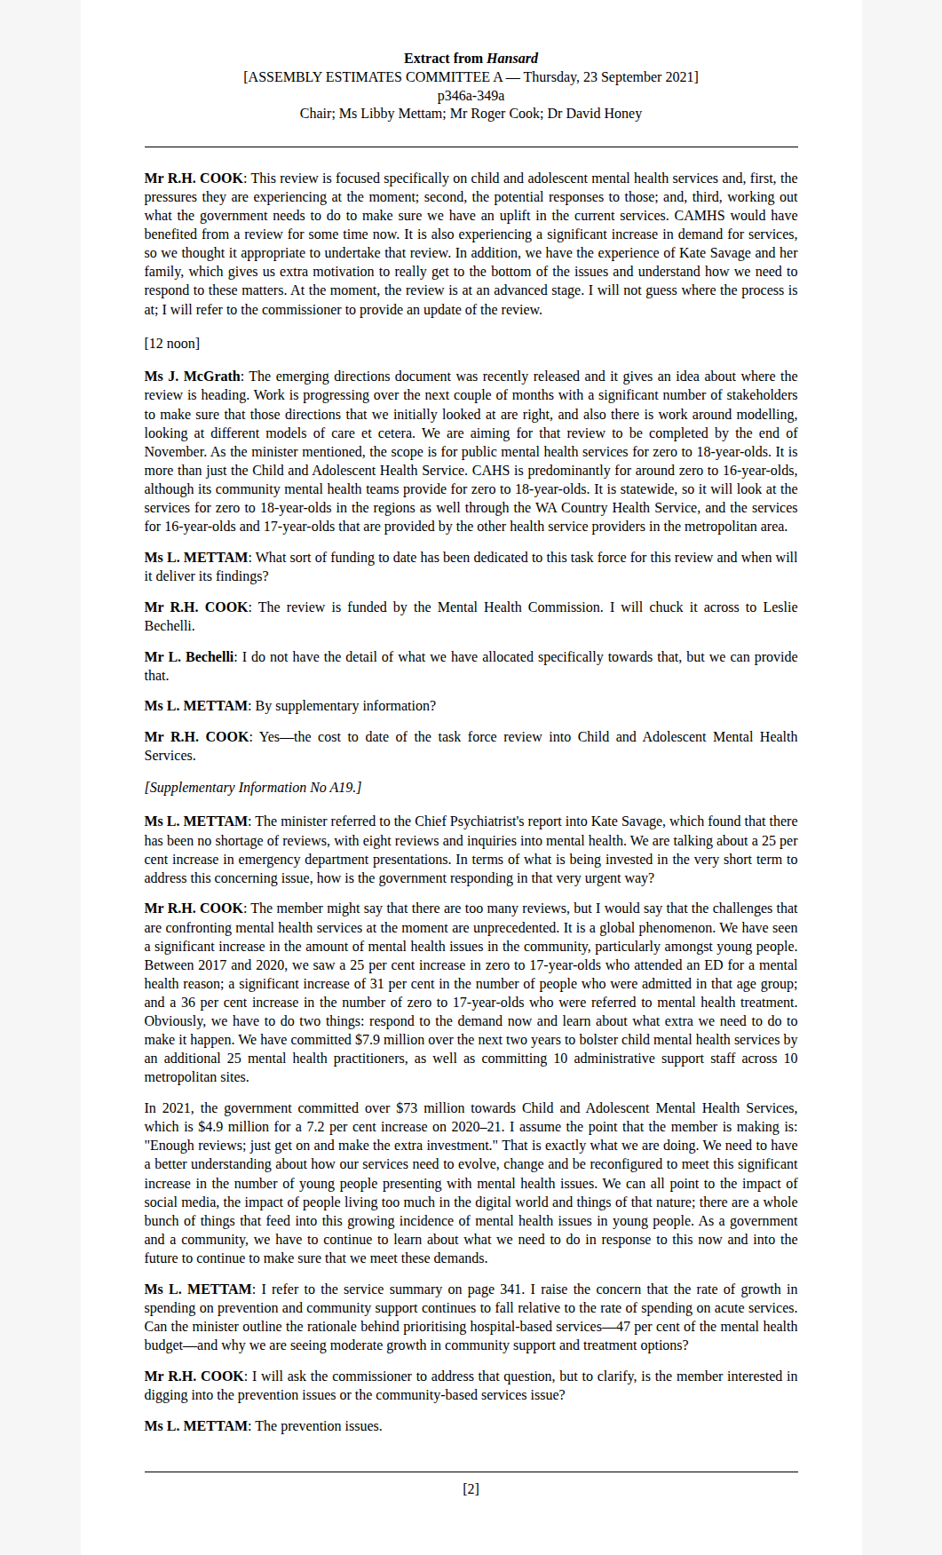Extract from Hansard
[ASSEMBLY ESTIMATES COMMITTEE A — Thursday, 23 September 2021]
p346a-349a
Chair; Ms Libby Mettam; Mr Roger Cook; Dr David Honey
Mr R.H. COOK: This review is focused specifically on child and adolescent mental health services and, first, the pressures they are experiencing at the moment; second, the potential responses to those; and, third, working out what the government needs to do to make sure we have an uplift in the current services. CAMHS would have benefited from a review for some time now. It is also experiencing a significant increase in demand for services, so we thought it appropriate to undertake that review. In addition, we have the experience of Kate Savage and her family, which gives us extra motivation to really get to the bottom of the issues and understand how we need to respond to these matters. At the moment, the review is at an advanced stage. I will not guess where the process is at; I will refer to the commissioner to provide an update of the review.
[12 noon]
Ms J. McGrath: The emerging directions document was recently released and it gives an idea about where the review is heading. Work is progressing over the next couple of months with a significant number of stakeholders to make sure that those directions that we initially looked at are right, and also there is work around modelling, looking at different models of care et cetera. We are aiming for that review to be completed by the end of November. As the minister mentioned, the scope is for public mental health services for zero to 18-year-olds. It is more than just the Child and Adolescent Health Service. CAHS is predominantly for around zero to 16-year-olds, although its community mental health teams provide for zero to 18-year-olds. It is statewide, so it will look at the services for zero to 18-year-olds in the regions as well through the WA Country Health Service, and the services for 16-year-olds and 17-year-olds that are provided by the other health service providers in the metropolitan area.
Ms L. METTAM: What sort of funding to date has been dedicated to this task force for this review and when will it deliver its findings?
Mr R.H. COOK: The review is funded by the Mental Health Commission. I will chuck it across to Leslie Bechelli.
Mr L. Bechelli: I do not have the detail of what we have allocated specifically towards that, but we can provide that.
Ms L. METTAM: By supplementary information?
Mr R.H. COOK: Yes—the cost to date of the task force review into Child and Adolescent Mental Health Services.
[Supplementary Information No A19.]
Ms L. METTAM: The minister referred to the Chief Psychiatrist's report into Kate Savage, which found that there has been no shortage of reviews, with eight reviews and inquiries into mental health. We are talking about a 25 per cent increase in emergency department presentations. In terms of what is being invested in the very short term to address this concerning issue, how is the government responding in that very urgent way?
Mr R.H. COOK: The member might say that there are too many reviews, but I would say that the challenges that are confronting mental health services at the moment are unprecedented. It is a global phenomenon. We have seen a significant increase in the amount of mental health issues in the community, particularly amongst young people. Between 2017 and 2020, we saw a 25 per cent increase in zero to 17-year-olds who attended an ED for a mental health reason; a significant increase of 31 per cent in the number of people who were admitted in that age group; and a 36 per cent increase in the number of zero to 17-year-olds who were referred to mental health treatment. Obviously, we have to do two things: respond to the demand now and learn about what extra we need to do to make it happen. We have committed $7.9 million over the next two years to bolster child mental health services by an additional 25 mental health practitioners, as well as committing 10 administrative support staff across 10 metropolitan sites.
In 2021, the government committed over $73 million towards Child and Adolescent Mental Health Services, which is $4.9 million for a 7.2 per cent increase on 2020–21. I assume the point that the member is making is: "Enough reviews; just get on and make the extra investment." That is exactly what we are doing. We need to have a better understanding about how our services need to evolve, change and be reconfigured to meet this significant increase in the number of young people presenting with mental health issues. We can all point to the impact of social media, the impact of people living too much in the digital world and things of that nature; there are a whole bunch of things that feed into this growing incidence of mental health issues in young people. As a government and a community, we have to continue to learn about what we need to do in response to this now and into the future to continue to make sure that we meet these demands.
Ms L. METTAM: I refer to the service summary on page 341. I raise the concern that the rate of growth in spending on prevention and community support continues to fall relative to the rate of spending on acute services. Can the minister outline the rationale behind prioritising hospital-based services—47 per cent of the mental health budget—and why we are seeing moderate growth in community support and treatment options?
Mr R.H. COOK: I will ask the commissioner to address that question, but to clarify, is the member interested in digging into the prevention issues or the community-based services issue?
Ms L. METTAM: The prevention issues.
[2]